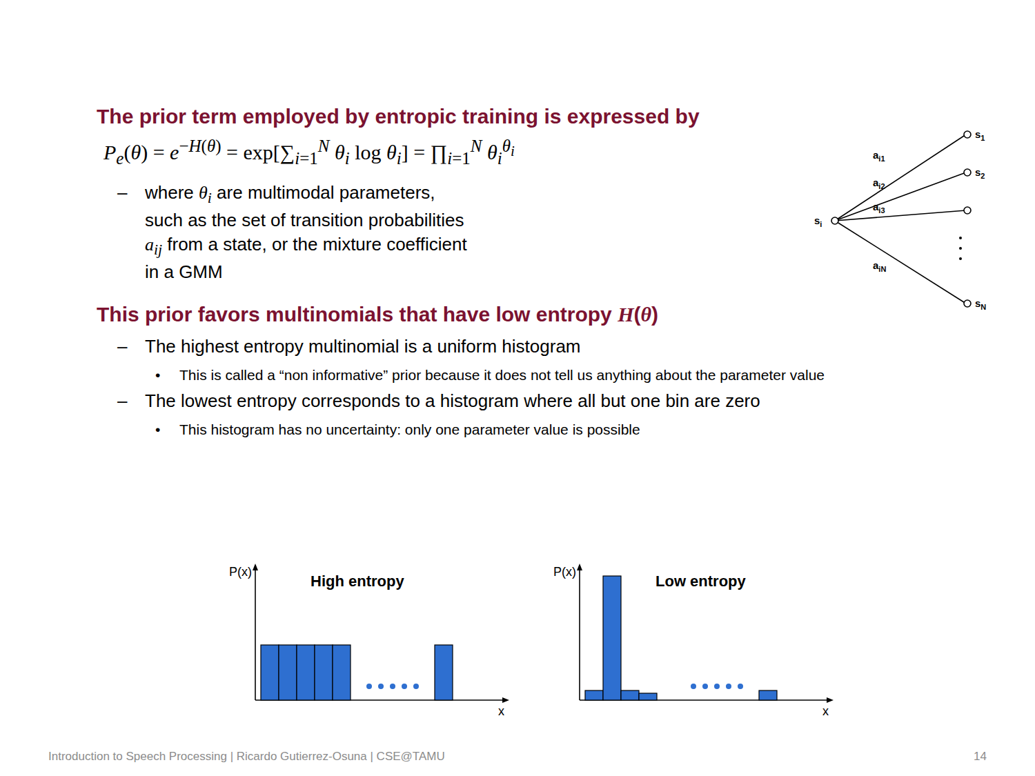The prior term employed by entropic training is expressed by
Pe(θ) = e−H(θ) = exp[∑i=1N θi log θi] = ∏i=1N θiθi
where θi are multimodal parameters,
such as the set of transition probabilities
aij from a state, or the mixture coefficient
in a GMM
This prior favors multinomials that have low entropy H(θ)
The highest entropy multinomial is a uniform histogram
This is called a “non informative” prior because it does not tell us anything about the parameter value
The lowest entropy corresponds to a histogram where all but one bin are zero
This histogram has no uncertainty: only one parameter value is possible
si s1 s2 sN ai1 ai2 ai3 aiN
P(x) High entropy x
P(x) Low entropy x
Introduction to Speech Processing | Ricardo Gutierrez-Osuna | CSE@TAMU
14